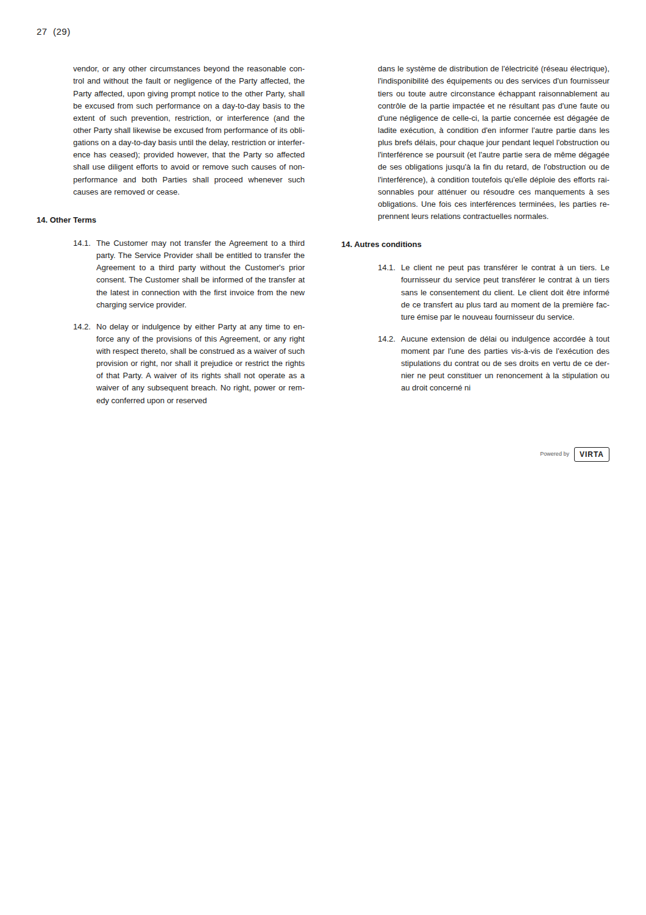27 (29)
vendor, or any other circumstances beyond the reasonable control and without the fault or negligence of the Party affected, the Party affected, upon giving prompt notice to the other Party, shall be excused from such performance on a day-to-day basis to the extent of such prevention, restriction, or interference (and the other Party shall likewise be excused from performance of its obligations on a day-to-day basis until the delay, restriction or interference has ceased); provided however, that the Party so affected shall use diligent efforts to avoid or remove such causes of non-performance and both Parties shall proceed whenever such causes are removed or cease.
14. Other Terms
14.1. The Customer may not transfer the Agreement to a third party. The Service Provider shall be entitled to transfer the Agreement to a third party without the Customer's prior consent. The Customer shall be informed of the transfer at the latest in connection with the first invoice from the new charging service provider.
14.2. No delay or indulgence by either Party at any time to enforce any of the provisions of this Agreement, or any right with respect thereto, shall be construed as a waiver of such provision or right, nor shall it prejudice or restrict the rights of that Party. A waiver of its rights shall not operate as a waiver of any subsequent breach. No right, power or remedy conferred upon or reserved
dans le système de distribution de l'électricité (réseau électrique), l'indisponibilité des équipements ou des services d'un fournisseur tiers ou toute autre circonstance échappant raisonnablement au contrôle de la partie impactée et ne résultant pas d'une faute ou d'une négligence de celle-ci, la partie concernée est dégagée de ladite exécution, à condition d'en informer l'autre partie dans les plus brefs délais, pour chaque jour pendant lequel l'obstruction ou l'interférence se poursuit (et l'autre partie sera de même dégagée de ses obligations jusqu'à la fin du retard, de l'obstruction ou de l'interférence), à condition toutefois qu'elle déploie des efforts raisonnables pour atténuer ou résoudre ces manquements à ses obligations. Une fois ces interférences terminées, les parties reprennent leurs relations contractuelles normales.
14. Autres conditions
14.1. Le client ne peut pas transférer le contrat à un tiers. Le fournisseur du service peut transférer le contrat à un tiers sans le consentement du client. Le client doit être informé de ce transfert au plus tard au moment de la première facture émise par le nouveau fournisseur du service.
14.2. Aucune extension de délai ou indulgence accordée à tout moment par l'une des parties vis-à-vis de l'exécution des stipulations du contrat ou de ses droits en vertu de ce dernier ne peut constituer un renoncement à la stipulation ou au droit concerné ni
Powered by VIRTA